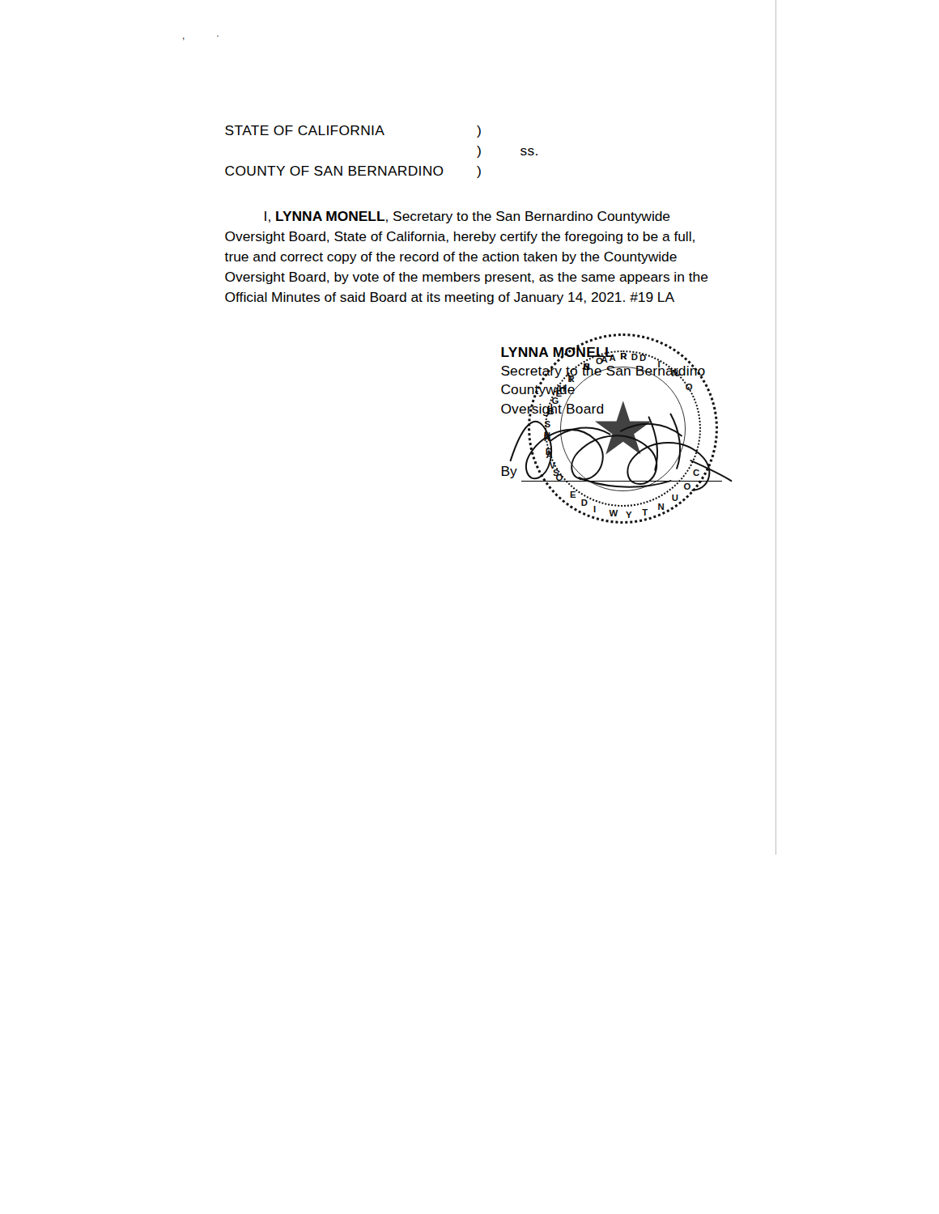, ·
| STATE OF CALIFORNIA | ) | |
| | ) | ss. |
| COUNTY OF SAN BERNARDINO | ) | |
I, LYNNA MONELL, Secretary to the San Bernardino Countywide Oversight Board, State of California, hereby certify the foregoing to be a full, true and correct copy of the record of the action taken by the Countywide Oversight Board, by vote of the members present, as the same appears in the Official Minutes of said Board at its meeting of January 14, 2021. #19 LA
★
S A N B E R N A R D I N O C O U N T Y W I D E O V E R S I G H T B O A R D
LYNNA MONELL
Secretary to the San Bernardino Countywide
Oversight Board
By